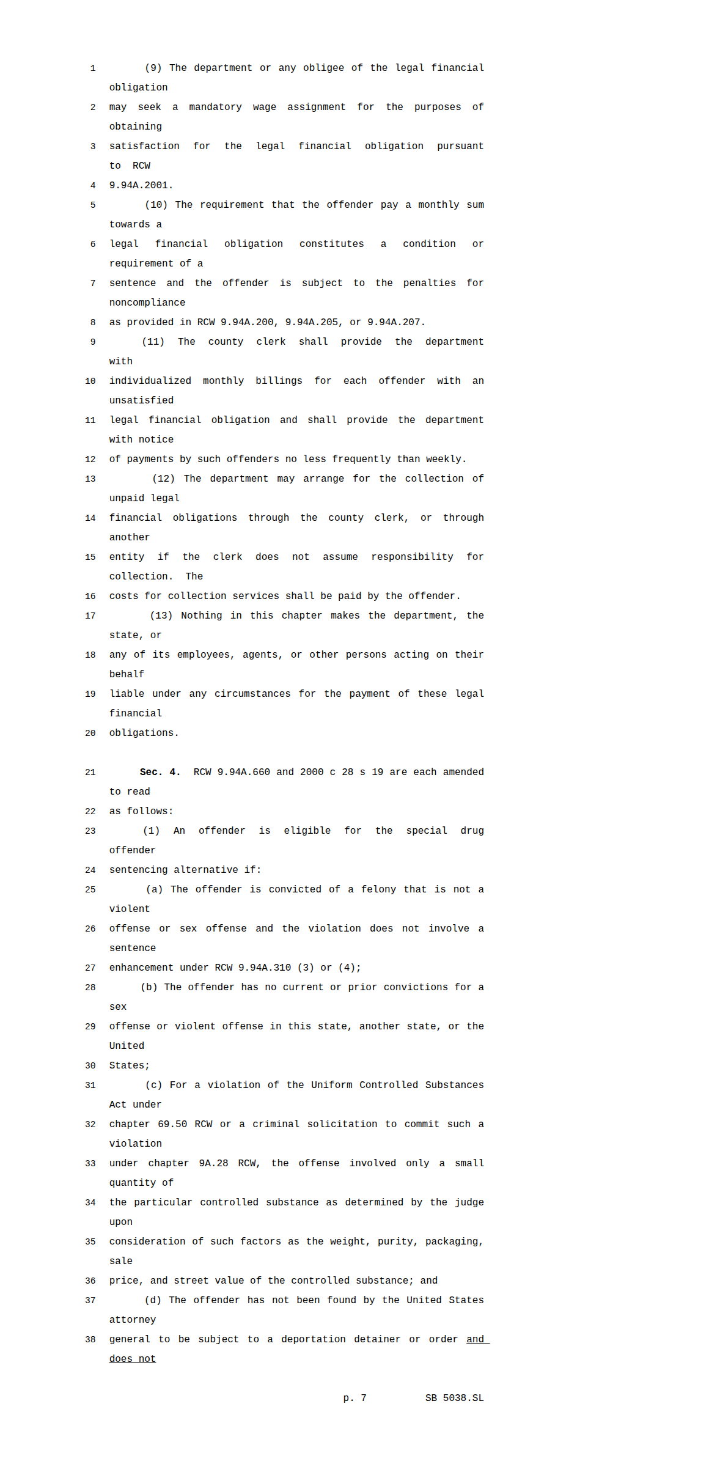1 (9) The department or any obligee of the legal financial obligation
2 may seek a mandatory wage assignment for the purposes of obtaining
3 satisfaction for the legal financial obligation pursuant to RCW
49.94A.2001.
5 (10) The requirement that the offender pay a monthly sum towards a
6 legal financial obligation constitutes a condition or requirement of a
7 sentence and the offender is subject to the penalties for noncompliance
8 as provided in RCW 9.94A.200, 9.94A.205, or 9.94A.207.
9 (11) The county clerk shall provide the department with
10 individualized monthly billings for each offender with an unsatisfied
11 legal financial obligation and shall provide the department with notice
12 of payments by such offenders no less frequently than weekly.
13 (12) The department may arrange for the collection of unpaid legal
14 financial obligations through the county clerk, or through another
15 entity if the clerk does not assume responsibility for collection. The
16 costs for collection services shall be paid by the offender.
17 (13) Nothing in this chapter makes the department, the state, or
18 any of its employees, agents, or other persons acting on their behalf
19 liable under any circumstances for the payment of these legal financial
20 obligations.
21 Sec. 4. RCW 9.94A.660 and 2000 c 28 s 19 are each amended to read
22 as follows:
23 (1) An offender is eligible for the special drug offender
24 sentencing alternative if:
25 (a) The offender is convicted of a felony that is not a violent
26 offense or sex offense and the violation does not involve a sentence
27 enhancement under RCW 9.94A.310 (3) or (4);
28 (b) The offender has no current or prior convictions for a sex
29 offense or violent offense in this state, another state, or the United
30 States;
31 (c) For a violation of the Uniform Controlled Substances Act under
32 chapter 69.50 RCW or a criminal solicitation to commit such a violation
33 under chapter 9A.28 RCW, the offense involved only a small quantity of
34 the particular controlled substance as determined by the judge upon
35 consideration of such factors as the weight, purity, packaging, sale
36 price, and street value of the controlled substance; and
37 (d) The offender has not been found by the United States attorney
38 general to be subject to a deportation detainer or order and does not
p. 7 SB 5038.SL